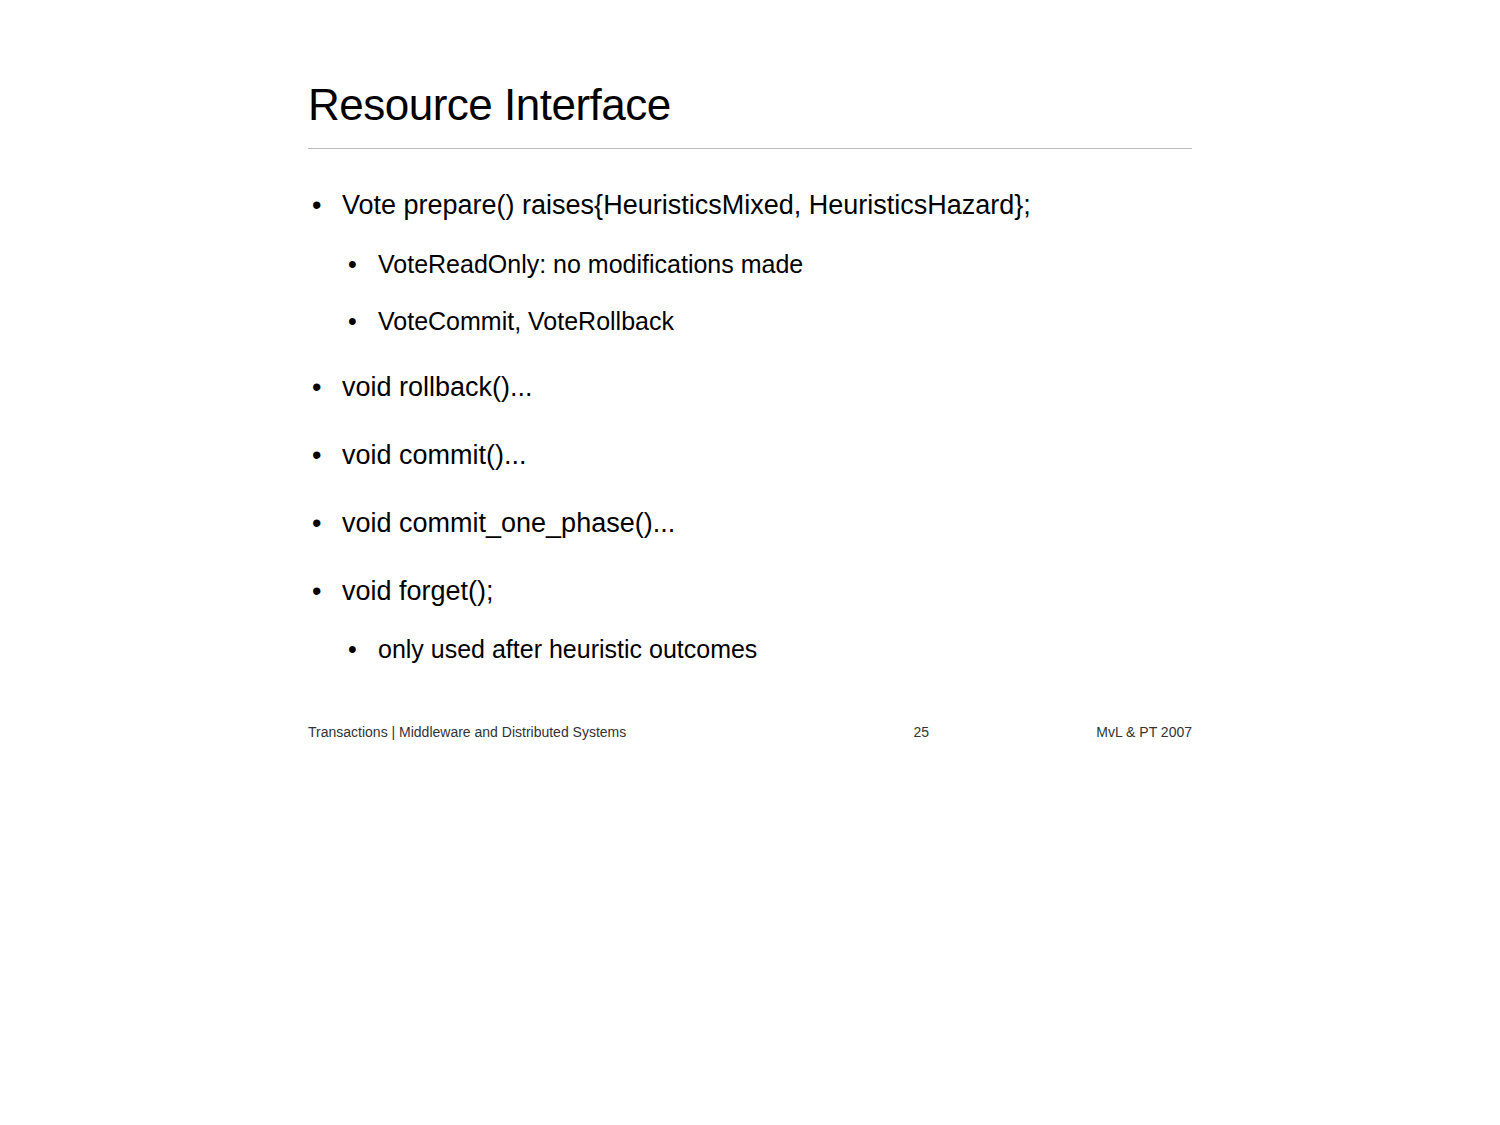Resource Interface
Vote prepare() raises{HeuristicsMixed, HeuristicsHazard};
VoteReadOnly: no modifications made
VoteCommit, VoteRollback
void rollback()...
void commit()...
void commit_one_phase()...
void forget();
only used after heuristic outcomes
Transactions | Middleware and Distributed Systems
25
MvL & PT 2007